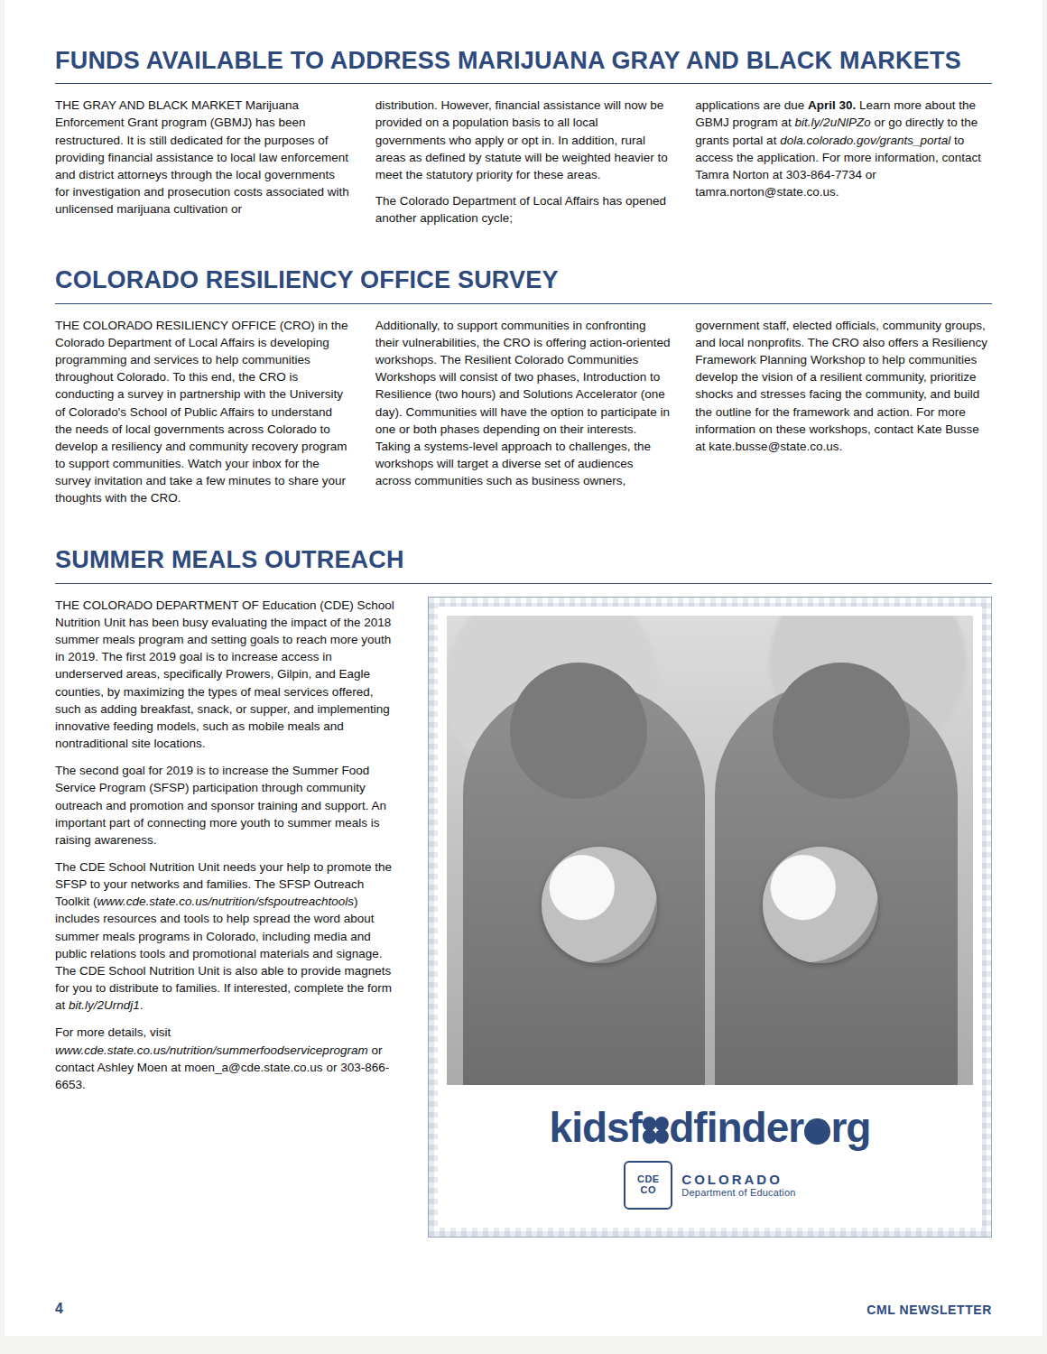Funds available to address marijuana gray and black markets
THE GRAY AND BLACK MARKET Marijuana Enforcement Grant program (GBMJ) has been restructured. It is still dedicated for the purposes of providing financial assistance to local law enforcement and district attorneys through the local governments for investigation and prosecution costs associated with unlicensed marijuana cultivation or
distribution. However, financial assistance will now be provided on a population basis to all local governments who apply or opt in. In addition, rural areas as defined by statute will be weighted heavier to meet the statutory priority for these areas.
The Colorado Department of Local Affairs has opened another application cycle;
applications are due April 30. Learn more about the GBMJ program at bit.ly/2uNlPZo or go directly to the grants portal at dola.colorado.gov/grants_portal to access the application. For more information, contact Tamra Norton at 303-864-7734 or tamra.norton@state.co.us.
Colorado Resiliency Office survey
THE COLORADO RESILIENCY OFFICE (CRO) in the Colorado Department of Local Affairs is developing programming and services to help communities throughout Colorado. To this end, the CRO is conducting a survey in partnership with the University of Colorado's School of Public Affairs to understand the needs of local governments across Colorado to develop a resiliency and community recovery program to support communities. Watch your inbox for the survey invitation and take a few minutes to share your thoughts with the CRO.
Additionally, to support communities in confronting their vulnerabilities, the CRO is offering action-oriented workshops. The Resilient Colorado Communities Workshops will consist of two phases, Introduction to Resilience (two hours) and Solutions Accelerator (one day). Communities will have the option to participate in one or both phases depending on their interests. Taking a systems-level approach to challenges, the workshops will target a diverse set of audiences across communities such as business owners,
government staff, elected officials, community groups, and local nonprofits. The CRO also offers a Resiliency Framework Planning Workshop to help communities develop the vision of a resilient community, prioritize shocks and stresses facing the community, and build the outline for the framework and action. For more information on these workshops, contact Kate Busse at kate.busse@state.co.us.
Summer meals outreach
THE COLORADO DEPARTMENT OF Education (CDE) School Nutrition Unit has been busy evaluating the impact of the 2018 summer meals program and setting goals to reach more youth in 2019. The first 2019 goal is to increase access in underserved areas, specifically Prowers, Gilpin, and Eagle counties, by maximizing the types of meal services offered, such as adding breakfast, snack, or supper, and implementing innovative feeding models, such as mobile meals and nontraditional site locations.
The second goal for 2019 is to increase the Summer Food Service Program (SFSP) participation through community outreach and promotion and sponsor training and support. An important part of connecting more youth to summer meals is raising awareness.
The CDE School Nutrition Unit needs your help to promote the SFSP to your networks and families. The SFSP Outreach Toolkit (www.cde.state.co.us/nutrition/sfspoutreachtools) includes resources and tools to help spread the word about summer meals programs in Colorado, including media and public relations tools and promotional materials and signage. The CDE School Nutrition Unit is also able to provide magnets for you to distribute to families. If interested, complete the form at bit.ly/2Urndj1.
For more details, visit www.cde.state.co.us/nutrition/summerfoodserviceprogram or contact Ashley Moen at moen_a@cde.state.co.us or 303-866-6653.
kidsf dfinder rg
CDE
CO
COLORADO
Department of Education
4
CML NEWSLETTER